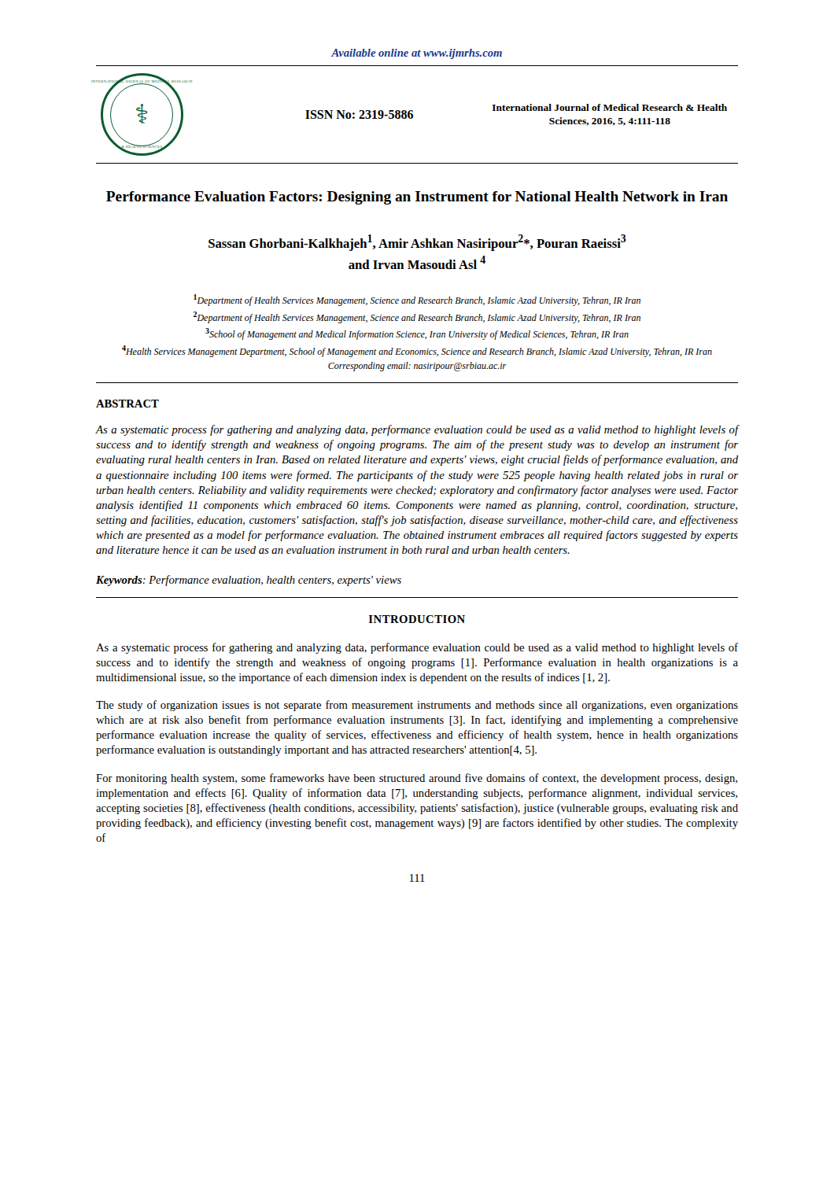Available online at www.ijmrhs.com
| International Journal of Medical Research ⚕ & Health Sciences | ISSN No: 2319-5886 | International Journal of Medical Research & Health Sciences, 2016, 5, 4:111-118 |
Performance Evaluation Factors: Designing an Instrument for National Health Network in Iran
Sassan Ghorbani-Kalkhajeh1, Amir Ashkan Nasiripour2*, Pouran Raeissi3
and Irvan Masoudi Asl 4
1Department of Health Services Management, Science and Research Branch, Islamic Azad University, Tehran, IR Iran
2Department of Health Services Management, Science and Research Branch, Islamic Azad University, Tehran, IR Iran
3School of Management and Medical Information Science, Iran University of Medical Sciences, Tehran, IR Iran
4Health Services Management Department, School of Management and Economics, Science and Research Branch, Islamic Azad University, Tehran, IR Iran
Corresponding email: nasiripour@srbiau.ac.ir
ABSTRACT
As a systematic process for gathering and analyzing data, performance evaluation could be used as a valid method to highlight levels of success and to identify strength and weakness of ongoing programs. The aim of the present study was to develop an instrument for evaluating rural health centers in Iran. Based on related literature and experts' views, eight crucial fields of performance evaluation, and a questionnaire including 100 items were formed. The participants of the study were 525 people having health related jobs in rural or urban health centers. Reliability and validity requirements were checked; exploratory and confirmatory factor analyses were used. Factor analysis identified 11 components which embraced 60 items. Components were named as planning, control, coordination, structure, setting and facilities, education, customers' satisfaction, staff's job satisfaction, disease surveillance, mother-child care, and effectiveness which are presented as a model for performance evaluation. The obtained instrument embraces all required factors suggested by experts and literature hence it can be used as an evaluation instrument in both rural and urban health centers.
Keywords: Performance evaluation, health centers, experts' views
INTRODUCTION
As a systematic process for gathering and analyzing data, performance evaluation could be used as a valid method to highlight levels of success and to identify the strength and weakness of ongoing programs [1]. Performance evaluation in health organizations is a multidimensional issue, so the importance of each dimension index is dependent on the results of indices [1, 2].
The study of organization issues is not separate from measurement instruments and methods since all organizations, even organizations which are at risk also benefit from performance evaluation instruments [3]. In fact, identifying and implementing a comprehensive performance evaluation increase the quality of services, effectiveness and efficiency of health system, hence in health organizations performance evaluation is outstandingly important and has attracted researchers' attention[4, 5].
For monitoring health system, some frameworks have been structured around five domains of context, the development process, design, implementation and effects [6]. Quality of information data [7], understanding subjects, performance alignment, individual services, accepting societies [8], effectiveness (health conditions, accessibility, patients' satisfaction), justice (vulnerable groups, evaluating risk and providing feedback), and efficiency (investing benefit cost, management ways) [9] are factors identified by other studies. The complexity of
111